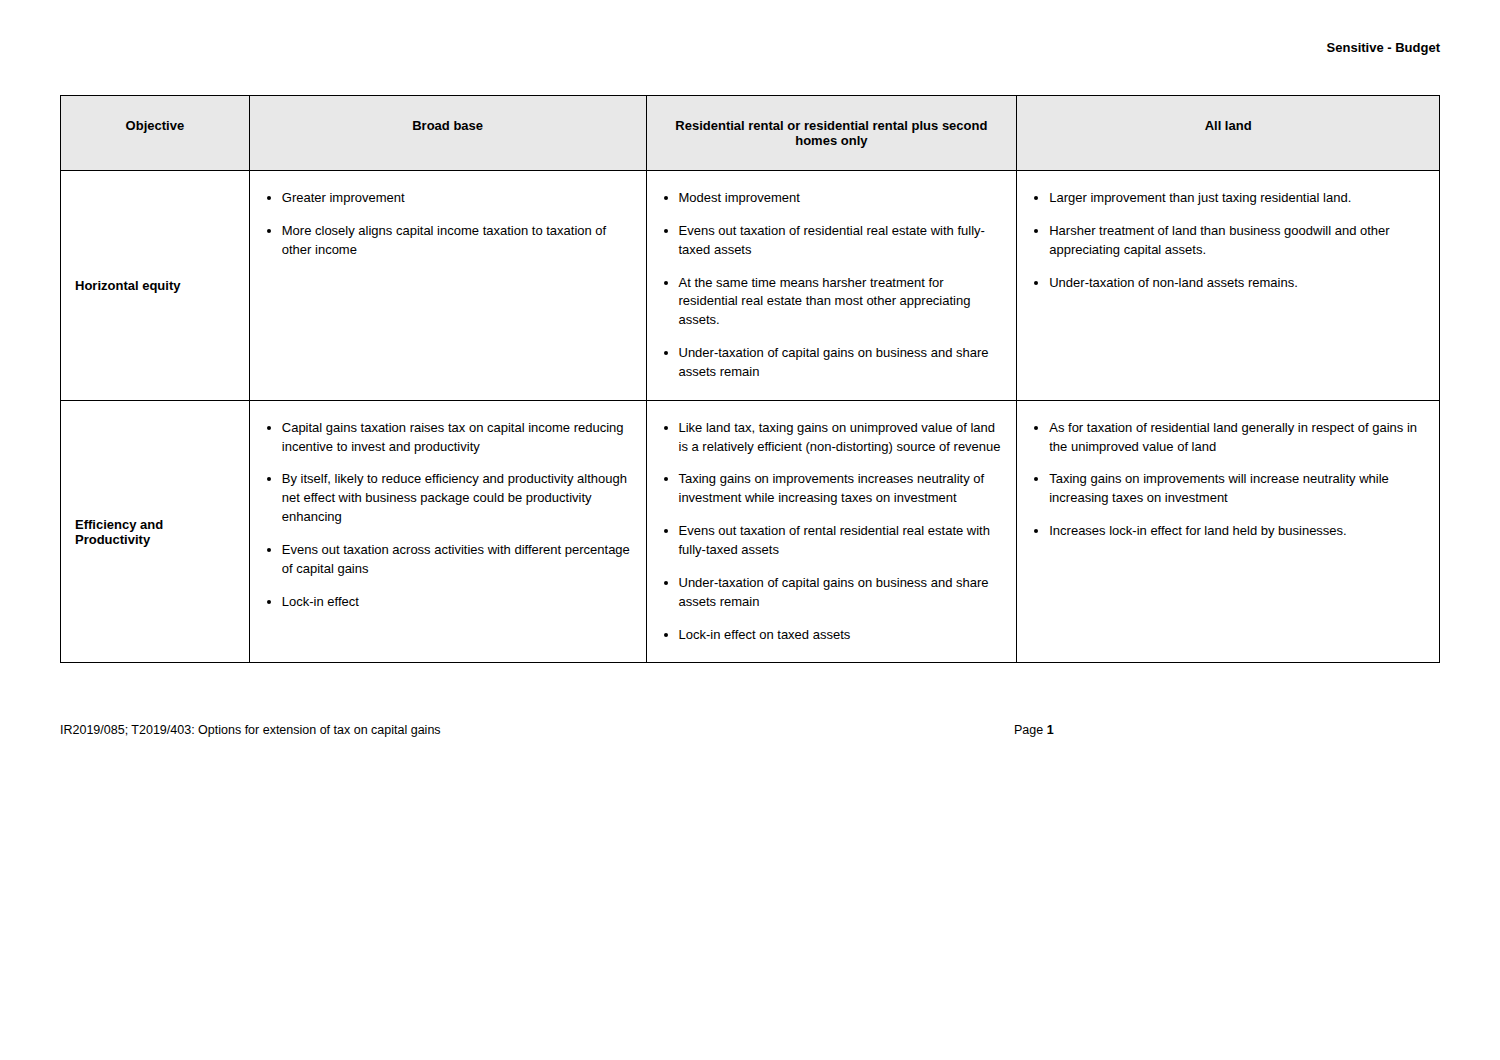Sensitive - Budget
| Objective | Broad base | Residential rental or residential rental plus second homes only | All land |
| --- | --- | --- | --- |
| Horizontal equity | Greater improvement More closely aligns capital income taxation to taxation of other income | Modest improvement Evens out taxation of residential real estate with fully-taxed assets At the same time means harsher treatment for residential real estate than most other appreciating assets. Under-taxation of capital gains on business and share assets remain | Larger improvement than just taxing residential land. Harsher treatment of land than business goodwill and other appreciating capital assets. Under-taxation of non-land assets remains. |
| Efficiency and Productivity | Capital gains taxation raises tax on capital income reducing incentive to invest and productivity By itself, likely to reduce efficiency and productivity although net effect with business package could be productivity enhancing Evens out taxation across activities with different percentage of capital gains Lock-in effect | Like land tax, taxing gains on unimproved value of land is a relatively efficient (non-distorting) source of revenue Taxing gains on improvements increases neutrality of investment while increasing taxes on investment Evens out taxation of rental residential real estate with fully-taxed assets Under-taxation of capital gains on business and share assets remain Lock-in effect on taxed assets | As for taxation of residential land generally in respect of gains in the unimproved value of land Taxing gains on improvements will increase neutrality while increasing taxes on investment Increases lock-in effect for land held by businesses. |
IR2019/085; T2019/403: Options for extension of tax on capital gains Page 1